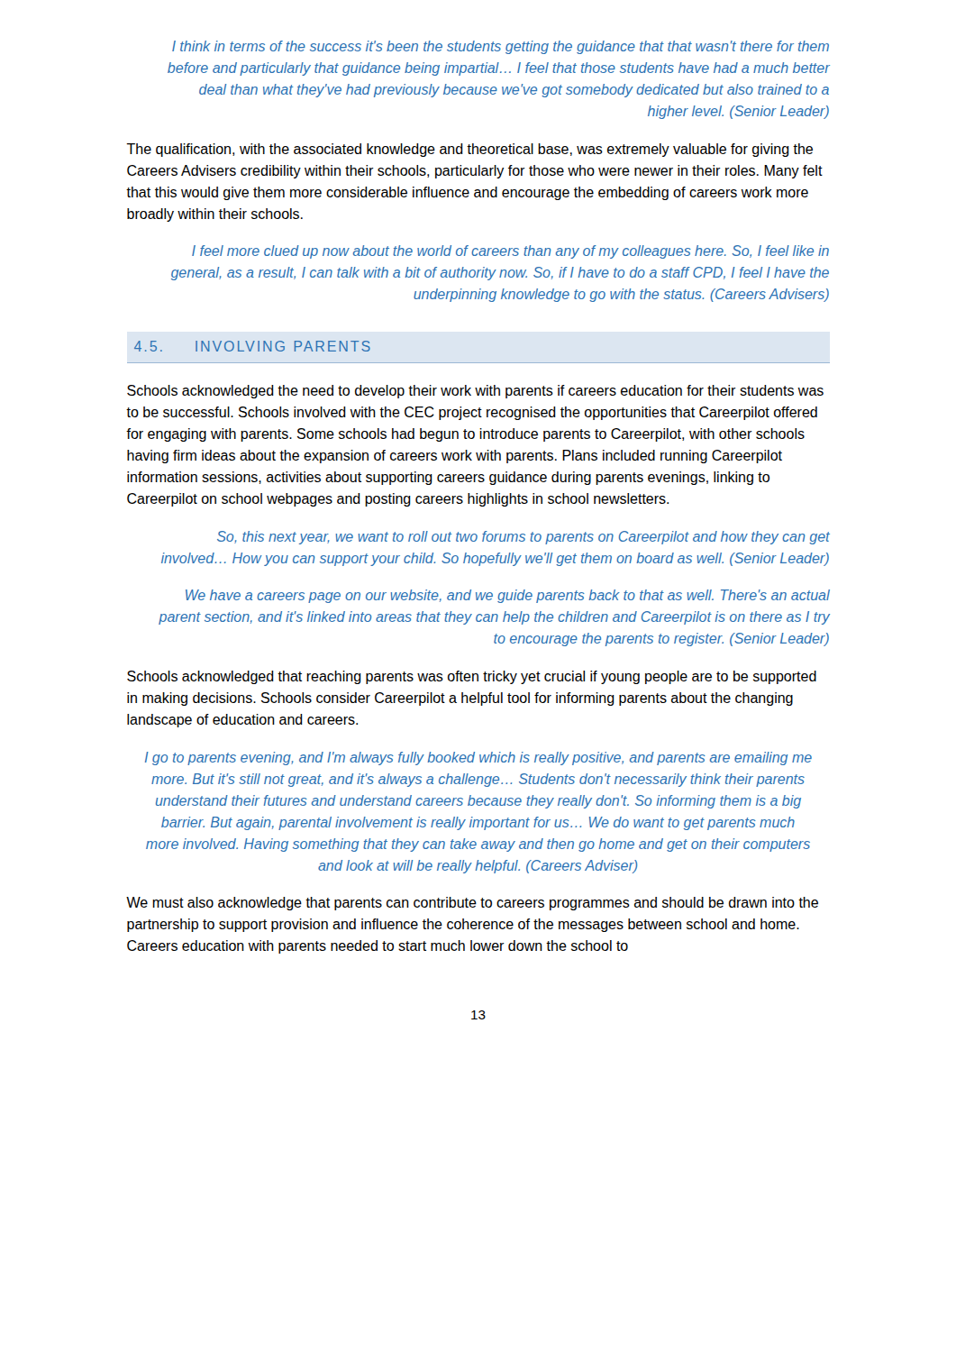I think in terms of the success it's been the students getting the guidance that that wasn't there for them before and particularly that guidance being impartial… I feel that those students have had a much better deal than what they've had previously because we've got somebody dedicated but also trained to a higher level. (Senior Leader)
The qualification, with the associated knowledge and theoretical base, was extremely valuable for giving the Careers Advisers credibility within their schools, particularly for those who were newer in their roles. Many felt that this would give them more considerable influence and encourage the embedding of careers work more broadly within their schools.
I feel more clued up now about the world of careers than any of my colleagues here. So, I feel like in general, as a result, I can talk with a bit of authority now. So, if I have to do a staff CPD, I feel I have the underpinning knowledge to go with the status. (Careers Advisers)
4.5. Involving Parents
Schools acknowledged the need to develop their work with parents if careers education for their students was to be successful. Schools involved with the CEC project recognised the opportunities that Careerpilot offered for engaging with parents. Some schools had begun to introduce parents to Careerpilot, with other schools having firm ideas about the expansion of careers work with parents. Plans included running Careerpilot information sessions, activities about supporting careers guidance during parents evenings, linking to Careerpilot on school webpages and posting careers highlights in school newsletters.
So, this next year, we want to roll out two forums to parents on Careerpilot and how they can get involved… How you can support your child. So hopefully we'll get them on board as well. (Senior Leader)
We have a careers page on our website, and we guide parents back to that as well. There's an actual parent section, and it's linked into areas that they can help the children and Careerpilot is on there as I try to encourage the parents to register. (Senior Leader)
Schools acknowledged that reaching parents was often tricky yet crucial if young people are to be supported in making decisions. Schools consider Careerpilot a helpful tool for informing parents about the changing landscape of education and careers.
I go to parents evening, and I'm always fully booked which is really positive, and parents are emailing me more. But it's still not great, and it's always a challenge… Students don't necessarily think their parents understand their futures and understand careers because they really don't. So informing them is a big barrier. But again, parental involvement is really important for us… We do want to get parents much more involved. Having something that they can take away and then go home and get on their computers and look at will be really helpful. (Careers Adviser)
We must also acknowledge that parents can contribute to careers programmes and should be drawn into the partnership to support provision and influence the coherence of the messages between school and home. Careers education with parents needed to start much lower down the school to
13